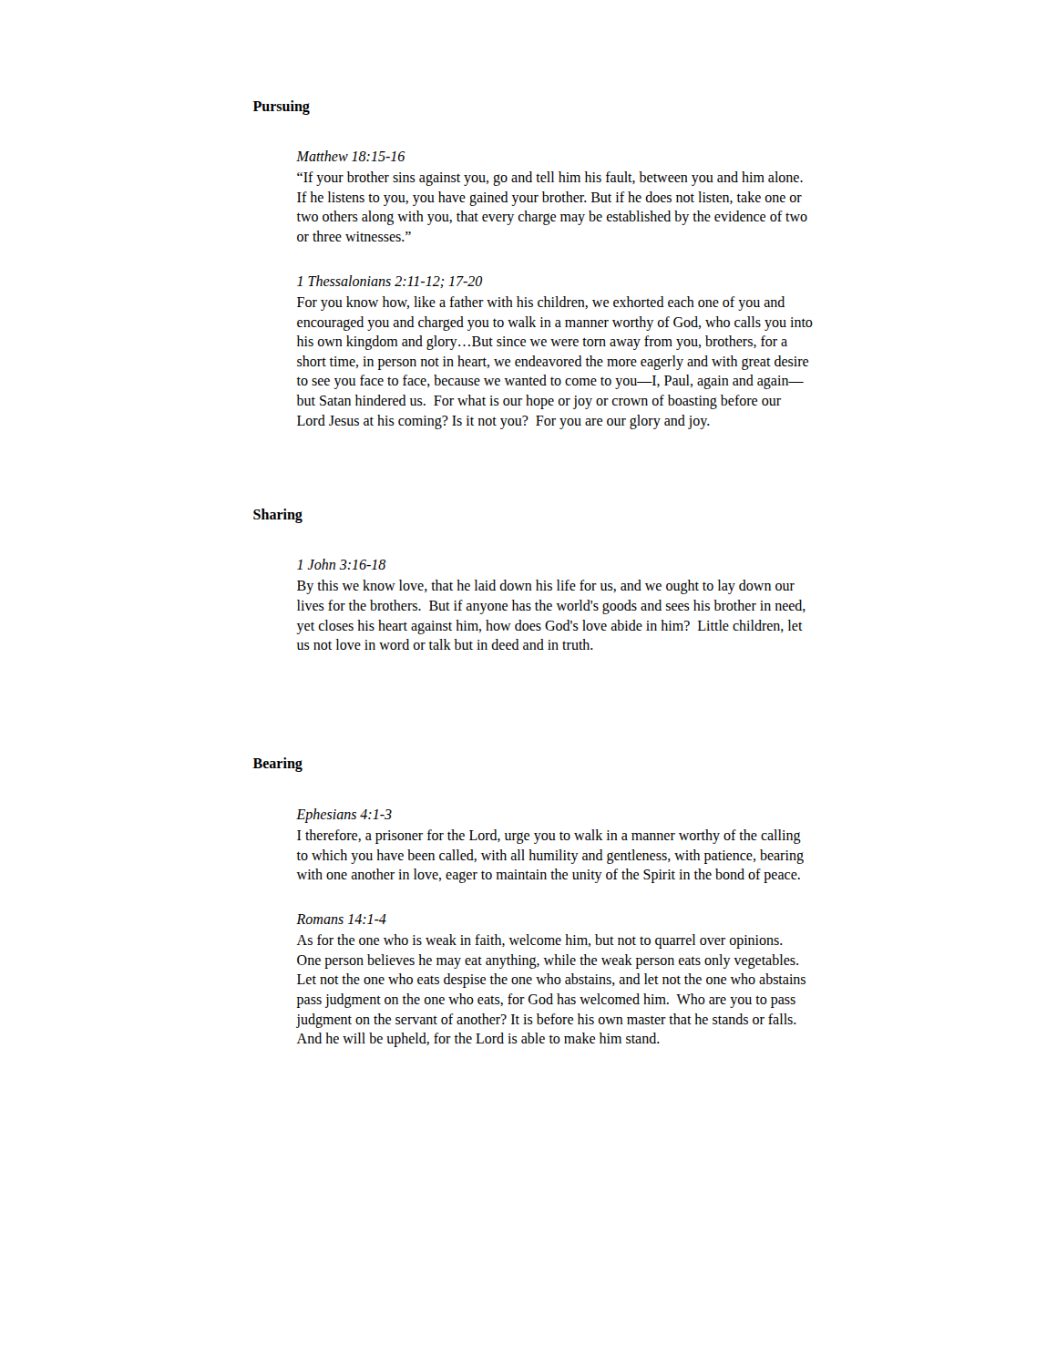Pursuing
Matthew 18:15-16
“If your brother sins against you, go and tell him his fault, between you and him alone. If he listens to you, you have gained your brother. But if he does not listen, take one or two others along with you, that every charge may be established by the evidence of two or three witnesses.”
1 Thessalonians 2:11-12; 17-20
For you know how, like a father with his children, we exhorted each one of you and encouraged you and charged you to walk in a manner worthy of God, who calls you into his own kingdom and glory…But since we were torn away from you, brothers, for a short time, in person not in heart, we endeavored the more eagerly and with great desire to see you face to face, because we wanted to come to you—I, Paul, again and again—but Satan hindered us. For what is our hope or joy or crown of boasting before our Lord Jesus at his coming? Is it not you? For you are our glory and joy.
Sharing
1 John 3:16-18
By this we know love, that he laid down his life for us, and we ought to lay down our lives for the brothers. But if anyone has the world's goods and sees his brother in need, yet closes his heart against him, how does God's love abide in him? Little children, let us not love in word or talk but in deed and in truth.
Bearing
Ephesians 4:1-3
I therefore, a prisoner for the Lord, urge you to walk in a manner worthy of the calling to which you have been called, with all humility and gentleness, with patience, bearing with one another in love, eager to maintain the unity of the Spirit in the bond of peace.
Romans 14:1-4
As for the one who is weak in faith, welcome him, but not to quarrel over opinions. One person believes he may eat anything, while the weak person eats only vegetables. Let not the one who eats despise the one who abstains, and let not the one who abstains pass judgment on the one who eats, for God has welcomed him. Who are you to pass judgment on the servant of another? It is before his own master that he stands or falls. And he will be upheld, for the Lord is able to make him stand.